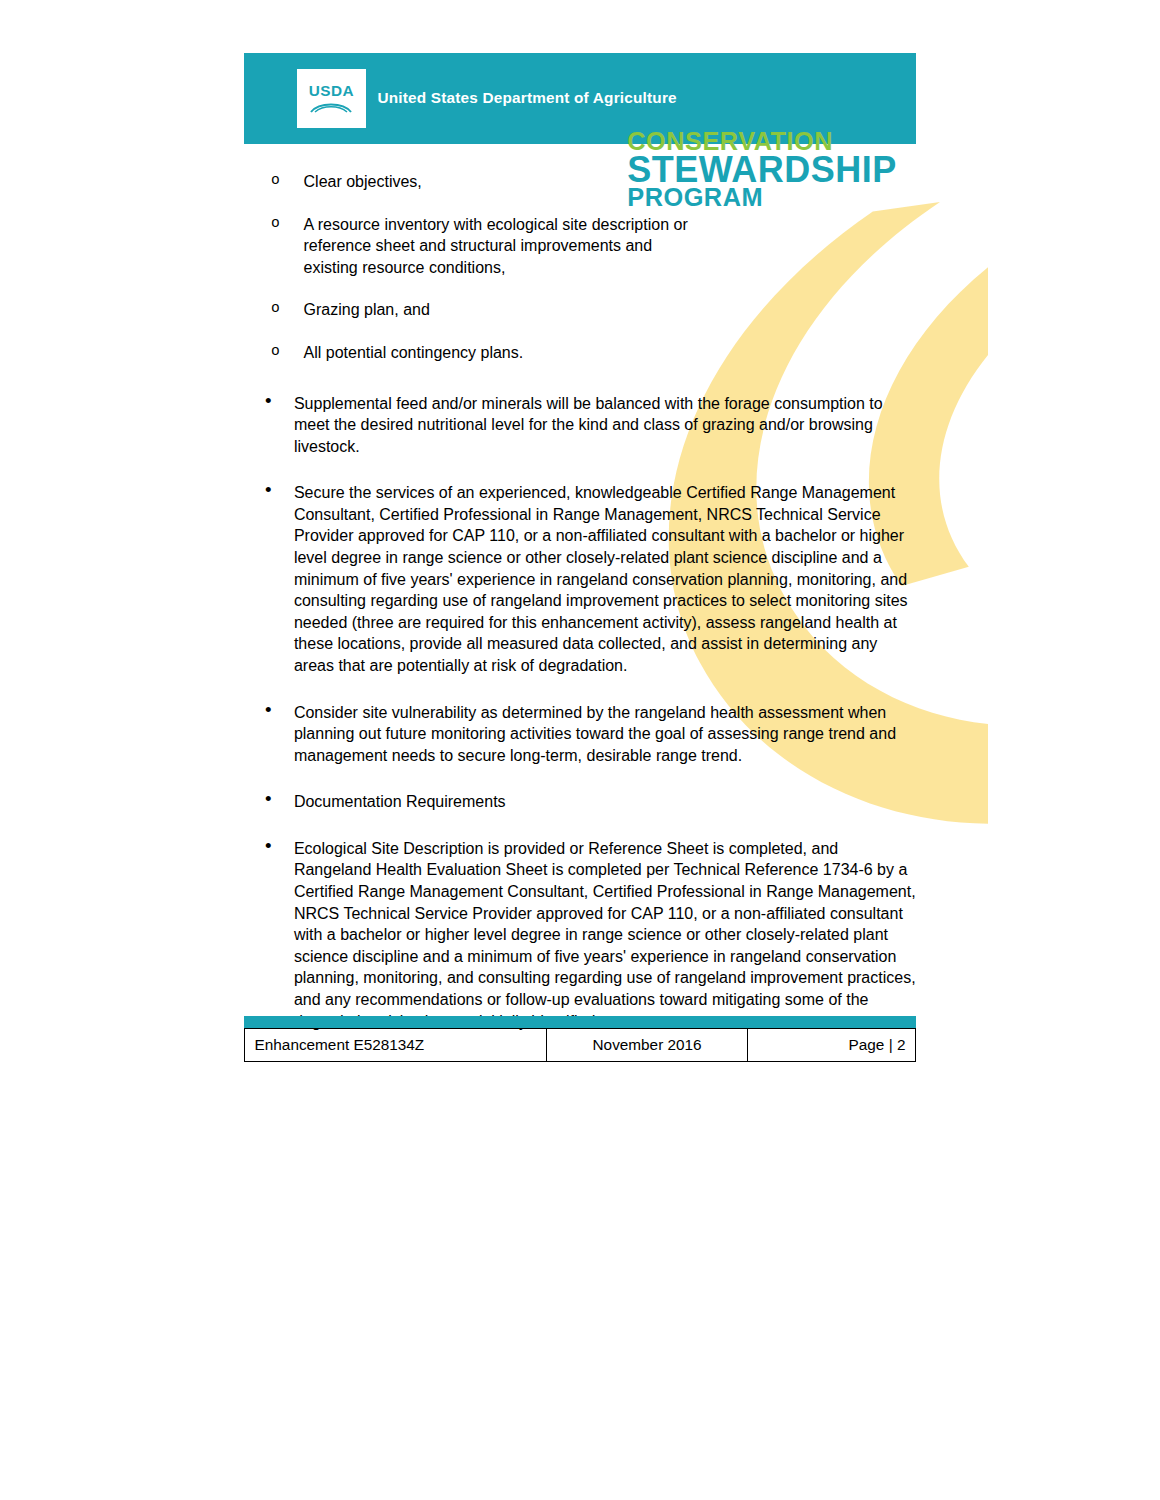USDA
United States Department of Agriculture
CONSERVATION
STEWARDSHIP
PROGRAM
Clear objectives,
A resource inventory with ecological site description or reference sheet and structural improvements and existing resource conditions,
Grazing plan, and
All potential contingency plans.
Supplemental feed and/or minerals will be balanced with the forage consumption to meet the desired nutritional level for the kind and class of grazing and/or browsing livestock.
Secure the services of an experienced, knowledgeable Certified Range Management Consultant, Certified Professional in Range Management, NRCS Technical Service Provider approved for CAP 110, or a non-affiliated consultant with a bachelor or higher level degree in range science or other closely-related plant science discipline and a minimum of five years' experience in rangeland conservation planning, monitoring, and consulting regarding use of rangeland improvement practices to select monitoring sites needed (three are required for this enhancement activity), assess rangeland health at these locations, provide all measured data collected, and assist in determining any areas that are potentially at risk of degradation.
Consider site vulnerability as determined by the rangeland health assessment when planning out future monitoring activities toward the goal of assessing range trend and management needs to secure long-term, desirable range trend.
Documentation Requirements
Ecological Site Description is provided or Reference Sheet is completed, and Rangeland Health Evaluation Sheet is completed per Technical Reference 1734-6 by a Certified Range Management Consultant, Certified Professional in Range Management, NRCS Technical Service Provider approved for CAP 110, or a non-affiliated consultant with a bachelor or higher level degree in range science or other closely-related plant science discipline and a minimum of five years' experience in rangeland conservation planning, monitoring, and consulting regarding use of rangeland improvement practices, and any recommendations or follow-up evaluations toward mitigating some of the degradation risks that are initially identified.
| Enhancement E528134Z | November 2016 | Page / 2 |